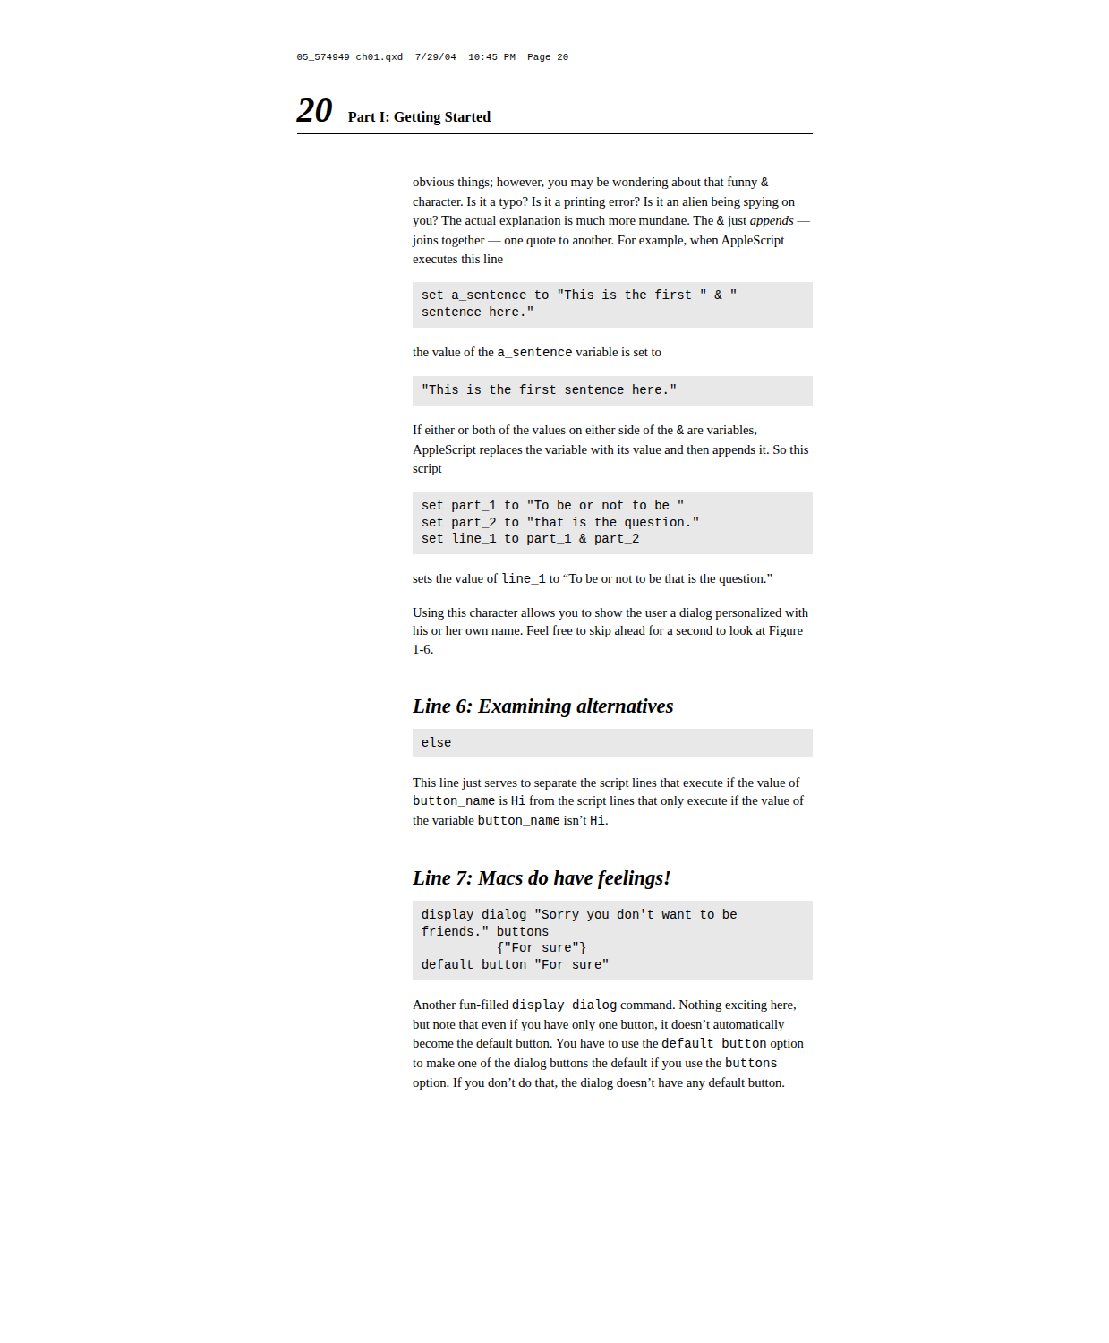05_574949 ch01.qxd 7/29/04 10:45 PM Page 20
20 Part I: Getting Started
obvious things; however, you may be wondering about that funny & character. Is it a typo? Is it a printing error? Is it an alien being spying on you? The actual explanation is much more mundane. The & just appends — joins together — one quote to another. For example, when AppleScript executes this line
set a_sentence to "This is the first " & " sentence here."
the value of the a_sentence variable is set to
"This is the first sentence here."
If either or both of the values on either side of the & are variables, AppleScript replaces the variable with its value and then appends it. So this script
set part_1 to "To be or not to be "
set part_2 to "that is the question."
set line_1 to part_1 & part_2
sets the value of line_1 to “To be or not to be that is the question.”
Using this character allows you to show the user a dialog personalized with his or her own name. Feel free to skip ahead for a second to look at Figure 1-6.
Line 6: Examining alternatives
else
This line just serves to separate the script lines that execute if the value of button_name is Hi from the script lines that only execute if the value of the variable button_name isn’t Hi.
Line 7: Macs do have feelings!
display dialog "Sorry you don't want to be friends." buttons
          {"For sure"}
default button "For sure"
Another fun-filled display dialog command. Nothing exciting here, but note that even if you have only one button, it doesn’t automatically become the default button. You have to use the default button option to make one of the dialog buttons the default if you use the buttons option. If you don’t do that, the dialog doesn’t have any default button.